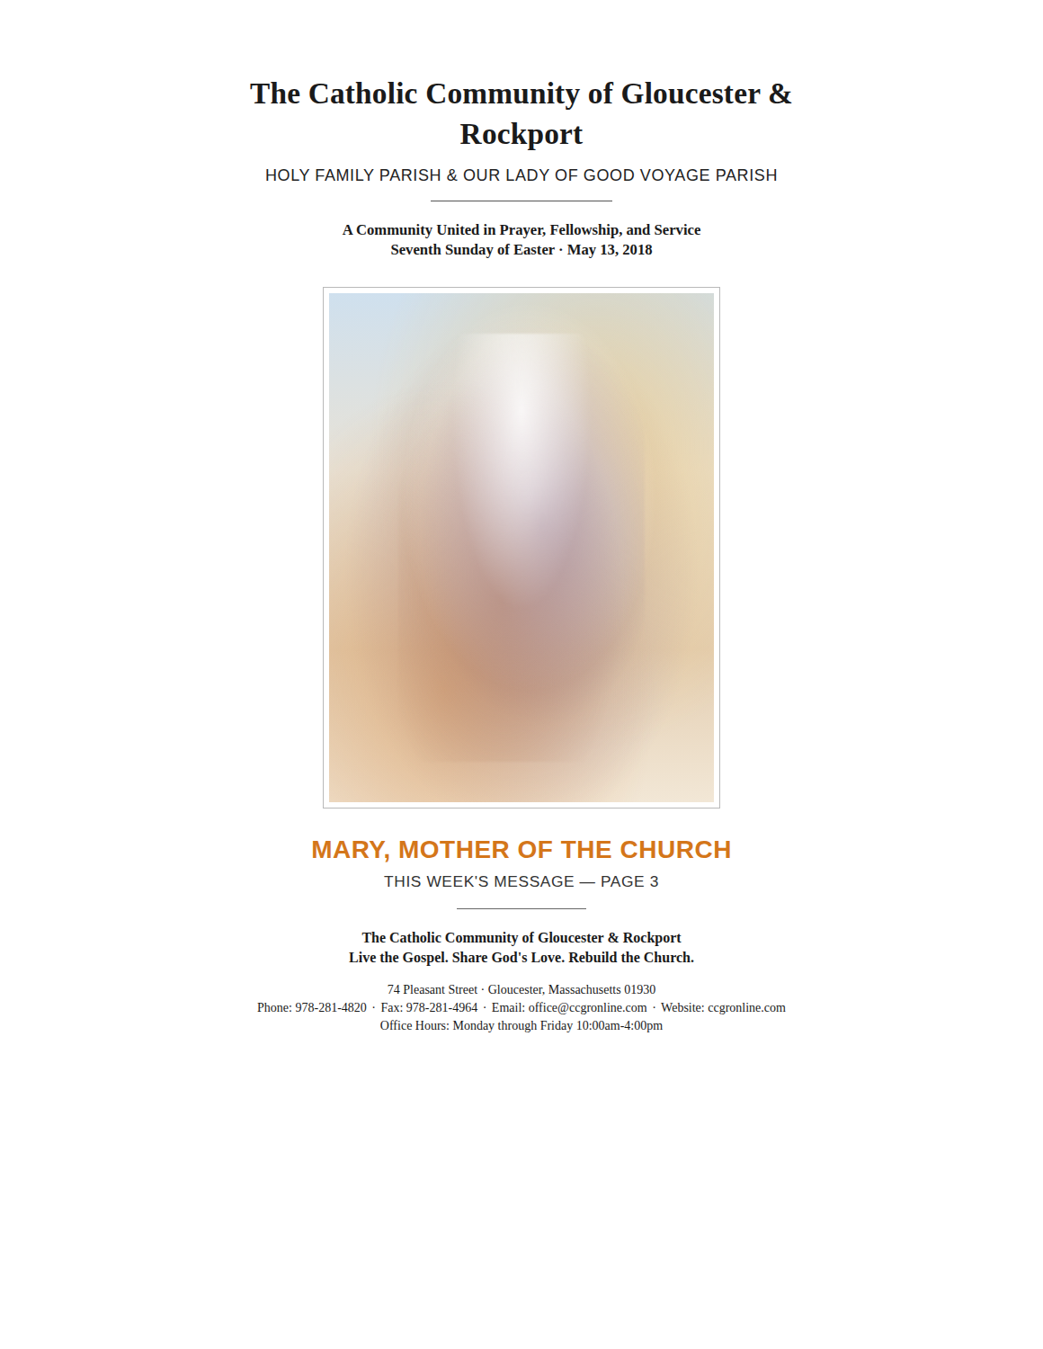The Catholic Community of Gloucester & Rockport
HOLY FAMILY PARISH & OUR LADY OF GOOD VOYAGE PARISH
A Community United in Prayer, Fellowship, and Service Seventh Sunday of Easter · May 13, 2018
MARY, MOTHER OF THE CHURCH
THIS WEEK'S MESSAGE — PAGE 3
The Catholic Community of Gloucester & Rockport
Live the Gospel. Share God's Love. Rebuild the Church.
74 Pleasant Street · Gloucester, Massachusetts 01930
Phone: 978-281-4820 · Fax: 978-281-4964 · Email: office@ccgronline.com · Website: ccgronline.com
Office Hours: Monday through Friday 10:00am-4:00pm